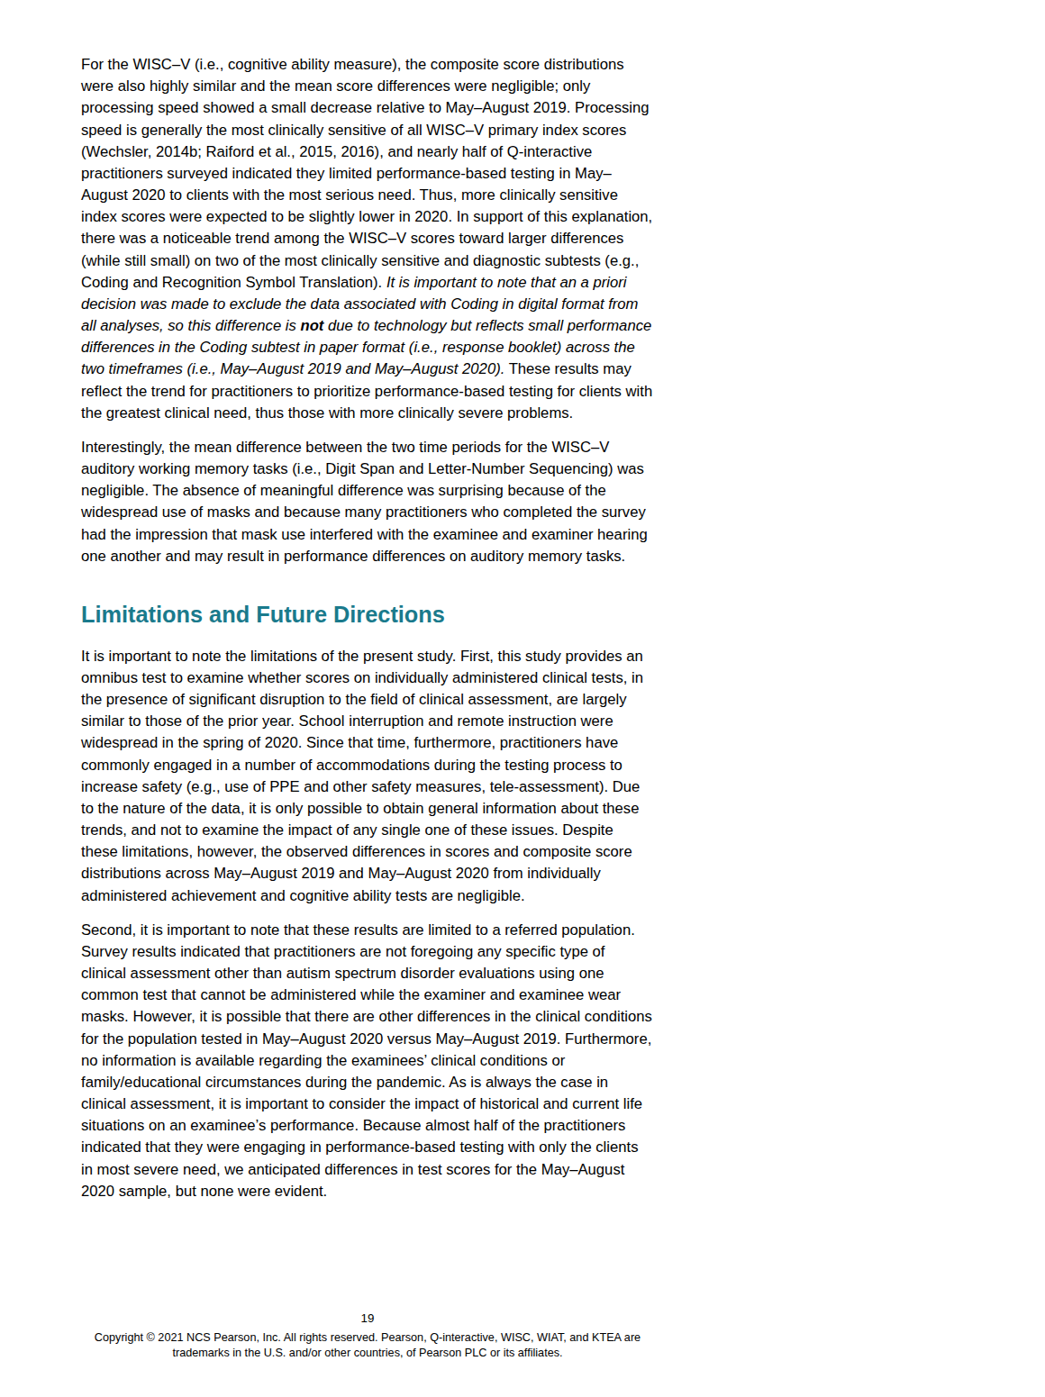For the WISC–V (i.e., cognitive ability measure), the composite score distributions were also highly similar and the mean score differences were negligible; only processing speed showed a small decrease relative to May–August 2019. Processing speed is generally the most clinically sensitive of all WISC–V primary index scores (Wechsler, 2014b; Raiford et al., 2015, 2016), and nearly half of Q-interactive practitioners surveyed indicated they limited performance-based testing in May–August 2020 to clients with the most serious need. Thus, more clinically sensitive index scores were expected to be slightly lower in 2020. In support of this explanation, there was a noticeable trend among the WISC–V scores toward larger differences (while still small) on two of the most clinically sensitive and diagnostic subtests (e.g., Coding and Recognition Symbol Translation). It is important to note that an a priori decision was made to exclude the data associated with Coding in digital format from all analyses, so this difference is not due to technology but reflects small performance differences in the Coding subtest in paper format (i.e., response booklet) across the two timeframes (i.e., May–August 2019 and May–August 2020). These results may reflect the trend for practitioners to prioritize performance-based testing for clients with the greatest clinical need, thus those with more clinically severe problems.
Interestingly, the mean difference between the two time periods for the WISC–V auditory working memory tasks (i.e., Digit Span and Letter-Number Sequencing) was negligible. The absence of meaningful difference was surprising because of the widespread use of masks and because many practitioners who completed the survey had the impression that mask use interfered with the examinee and examiner hearing one another and may result in performance differences on auditory memory tasks.
Limitations and Future Directions
It is important to note the limitations of the present study. First, this study provides an omnibus test to examine whether scores on individually administered clinical tests, in the presence of significant disruption to the field of clinical assessment, are largely similar to those of the prior year. School interruption and remote instruction were widespread in the spring of 2020. Since that time, furthermore, practitioners have commonly engaged in a number of accommodations during the testing process to increase safety (e.g., use of PPE and other safety measures, tele-assessment). Due to the nature of the data, it is only possible to obtain general information about these trends, and not to examine the impact of any single one of these issues. Despite these limitations, however, the observed differences in scores and composite score distributions across May–August 2019 and May–August 2020 from individually administered achievement and cognitive ability tests are negligible.
Second, it is important to note that these results are limited to a referred population. Survey results indicated that practitioners are not foregoing any specific type of clinical assessment other than autism spectrum disorder evaluations using one common test that cannot be administered while the examiner and examinee wear masks. However, it is possible that there are other differences in the clinical conditions for the population tested in May–August 2020 versus May–August 2019. Furthermore, no information is available regarding the examinees’ clinical conditions or family/educational circumstances during the pandemic. As is always the case in clinical assessment, it is important to consider the impact of historical and current life situations on an examinee’s performance. Because almost half of the practitioners indicated that they were engaging in performance-based testing with only the clients in most severe need, we anticipated differences in test scores for the May–August 2020 sample, but none were evident.
19
Copyright © 2021 NCS Pearson, Inc. All rights reserved. Pearson, Q-interactive, WISC, WIAT, and KTEA are
trademarks in the U.S. and/or other countries, of Pearson PLC or its affiliates.